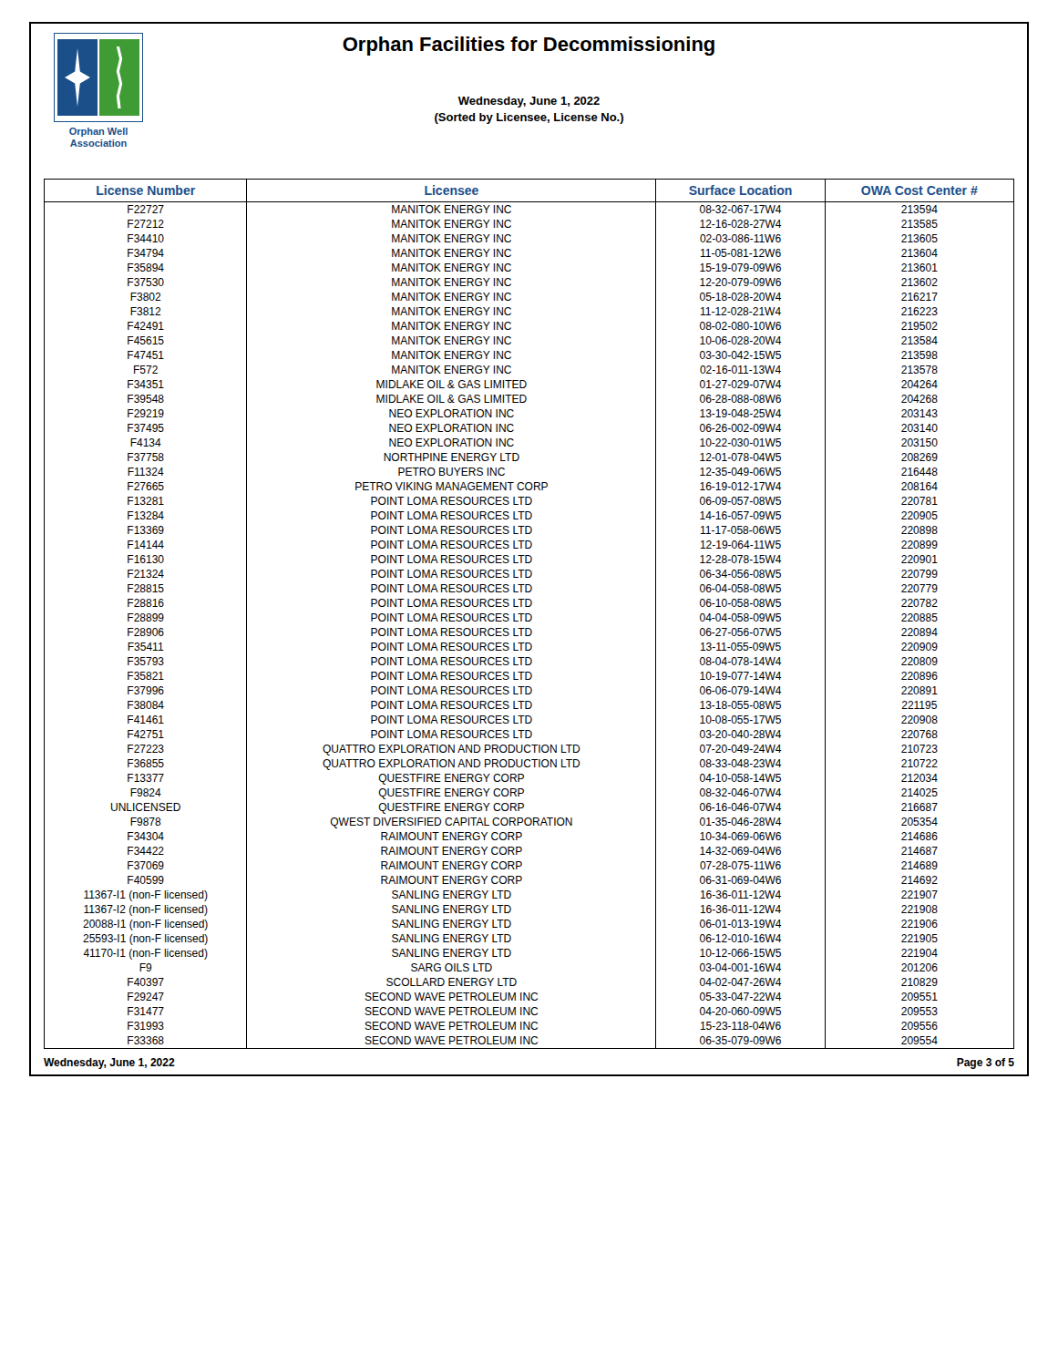Orphan Well
Association
Orphan Facilities for Decommissioning
Wednesday, June 1, 2022
(Sorted by Licensee, License No.)
| License Number | Licensee | Surface Location | OWA Cost Center # |
| --- | --- | --- | --- |
| F22727 | MANITOK ENERGY INC | 08-32-067-17W4 | 213594 |
| F27212 | MANITOK ENERGY INC | 12-16-028-27W4 | 213585 |
| F34410 | MANITOK ENERGY INC | 02-03-086-11W6 | 213605 |
| F34794 | MANITOK ENERGY INC | 11-05-081-12W6 | 213604 |
| F35894 | MANITOK ENERGY INC | 15-19-079-09W6 | 213601 |
| F37530 | MANITOK ENERGY INC | 12-20-079-09W6 | 213602 |
| F3802 | MANITOK ENERGY INC | 05-18-028-20W4 | 216217 |
| F3812 | MANITOK ENERGY INC | 11-12-028-21W4 | 216223 |
| F42491 | MANITOK ENERGY INC | 08-02-080-10W6 | 219502 |
| F45615 | MANITOK ENERGY INC | 10-06-028-20W4 | 213584 |
| F47451 | MANITOK ENERGY INC | 03-30-042-15W5 | 213598 |
| F572 | MANITOK ENERGY INC | 02-16-011-13W4 | 213578 |
| F34351 | MIDLAKE OIL & GAS LIMITED | 01-27-029-07W4 | 204264 |
| F39548 | MIDLAKE OIL & GAS LIMITED | 06-28-088-08W6 | 204268 |
| F29219 | NEO EXPLORATION INC | 13-19-048-25W4 | 203143 |
| F37495 | NEO EXPLORATION INC | 06-26-002-09W4 | 203140 |
| F4134 | NEO EXPLORATION INC | 10-22-030-01W5 | 203150 |
| F37758 | NORTHPINE ENERGY LTD | 12-01-078-04W5 | 208269 |
| F11324 | PETRO BUYERS INC | 12-35-049-06W5 | 216448 |
| F27665 | PETRO VIKING MANAGEMENT CORP | 16-19-012-17W4 | 208164 |
| F13281 | POINT LOMA RESOURCES LTD | 06-09-057-08W5 | 220781 |
| F13284 | POINT LOMA RESOURCES LTD | 14-16-057-09W5 | 220905 |
| F13369 | POINT LOMA RESOURCES LTD | 11-17-058-06W5 | 220898 |
| F14144 | POINT LOMA RESOURCES LTD | 12-19-064-11W5 | 220899 |
| F16130 | POINT LOMA RESOURCES LTD | 12-28-078-15W4 | 220901 |
| F21324 | POINT LOMA RESOURCES LTD | 06-34-056-08W5 | 220799 |
| F28815 | POINT LOMA RESOURCES LTD | 06-04-058-08W5 | 220779 |
| F28816 | POINT LOMA RESOURCES LTD | 06-10-058-08W5 | 220782 |
| F28899 | POINT LOMA RESOURCES LTD | 04-04-058-09W5 | 220885 |
| F28906 | POINT LOMA RESOURCES LTD | 06-27-056-07W5 | 220894 |
| F35411 | POINT LOMA RESOURCES LTD | 13-11-055-09W5 | 220909 |
| F35793 | POINT LOMA RESOURCES LTD | 08-04-078-14W4 | 220809 |
| F35821 | POINT LOMA RESOURCES LTD | 10-19-077-14W4 | 220896 |
| F37996 | POINT LOMA RESOURCES LTD | 06-06-079-14W4 | 220891 |
| F38084 | POINT LOMA RESOURCES LTD | 13-18-055-08W5 | 221195 |
| F41461 | POINT LOMA RESOURCES LTD | 10-08-055-17W5 | 220908 |
| F42751 | POINT LOMA RESOURCES LTD | 03-20-040-28W4 | 220768 |
| F27223 | QUATTRO EXPLORATION AND PRODUCTION LTD | 07-20-049-24W4 | 210723 |
| F36855 | QUATTRO EXPLORATION AND PRODUCTION LTD | 08-33-048-23W4 | 210722 |
| F13377 | QUESTFIRE ENERGY CORP | 04-10-058-14W5 | 212034 |
| F9824 | QUESTFIRE ENERGY CORP | 08-32-046-07W4 | 214025 |
| UNLICENSED | QUESTFIRE ENERGY CORP | 06-16-046-07W4 | 216687 |
| F9878 | QWEST DIVERSIFIED CAPITAL CORPORATION | 01-35-046-28W4 | 205354 |
| F34304 | RAIMOUNT ENERGY CORP | 10-34-069-06W6 | 214686 |
| F34422 | RAIMOUNT ENERGY CORP | 14-32-069-04W6 | 214687 |
| F37069 | RAIMOUNT ENERGY CORP | 07-28-075-11W6 | 214689 |
| F40599 | RAIMOUNT ENERGY CORP | 06-31-069-04W6 | 214692 |
| 11367-I1 (non-F licensed) | SANLING ENERGY LTD | 16-36-011-12W4 | 221907 |
| 11367-I2 (non-F licensed) | SANLING ENERGY LTD | 16-36-011-12W4 | 221908 |
| 20088-I1 (non-F licensed) | SANLING ENERGY LTD | 06-01-013-19W4 | 221906 |
| 25593-I1 (non-F licensed) | SANLING ENERGY LTD | 06-12-010-16W4 | 221905 |
| 41170-I1 (non-F licensed) | SANLING ENERGY LTD | 10-12-066-15W5 | 221904 |
| F9 | SARG OILS LTD | 03-04-001-16W4 | 201206 |
| F40397 | SCOLLARD ENERGY LTD | 04-02-047-26W4 | 210829 |
| F29247 | SECOND WAVE PETROLEUM INC | 05-33-047-22W4 | 209551 |
| F31477 | SECOND WAVE PETROLEUM INC | 04-20-060-09W5 | 209553 |
| F31993 | SECOND WAVE PETROLEUM INC | 15-23-118-04W6 | 209556 |
| F33368 | SECOND WAVE PETROLEUM INC | 06-35-079-09W6 | 209554 |
Wednesday, June 1, 2022
Page 3 of 5